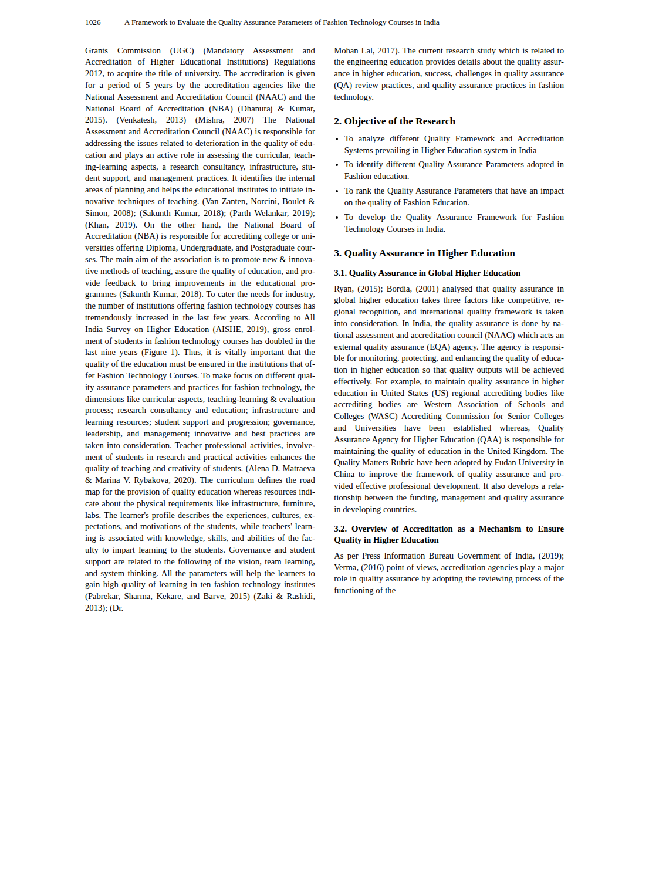1026 A Framework to Evaluate the Quality Assurance Parameters of Fashion Technology Courses in India
Grants Commission (UGC) (Mandatory Assessment and Accreditation of Higher Educational Institutions) Regulations 2012, to acquire the title of university. The accreditation is given for a period of 5 years by the accreditation agencies like the National Assessment and Accreditation Council (NAAC) and the National Board of Accreditation (NBA) (Dhanuraj & Kumar, 2015). (Venkatesh, 2013) (Mishra, 2007) The National Assessment and Accreditation Council (NAAC) is responsible for addressing the issues related to deterioration in the quality of education and plays an active role in assessing the curricular, teaching-learning aspects, a research consultancy, infrastructure, student support, and management practices. It identifies the internal areas of planning and helps the educational institutes to initiate innovative techniques of teaching. (Van Zanten, Norcini, Boulet & Simon, 2008); (Sakunth Kumar, 2018); (Parth Welankar, 2019); (Khan, 2019). On the other hand, the National Board of Accreditation (NBA) is responsible for accrediting college or universities offering Diploma, Undergraduate, and Postgraduate courses. The main aim of the association is to promote new & innovative methods of teaching, assure the quality of education, and provide feedback to bring improvements in the educational programmes (Sakunth Kumar, 2018). To cater the needs for industry, the number of institutions offering fashion technology courses has tremendously increased in the last few years. According to All India Survey on Higher Education (AISHE, 2019), gross enrolment of students in fashion technology courses has doubled in the last nine years (Figure 1). Thus, it is vitally important that the quality of the education must be ensured in the institutions that offer Fashion Technology Courses. To make focus on different quality assurance parameters and practices for fashion technology, the dimensions like curricular aspects, teaching-learning & evaluation process; research consultancy and education; infrastructure and learning resources; student support and progression; governance, leadership, and management; innovative and best practices are taken into consideration. Teacher professional activities, involvement of students in research and practical activities enhances the quality of teaching and creativity of students. (Alena D. Matraeva & Marina V. Rybakova, 2020). The curriculum defines the road map for the provision of quality education whereas resources indicate about the physical requirements like infrastructure, furniture, labs. The learner's profile describes the experiences, cultures, expectations, and motivations of the students, while teachers' learning is associated with knowledge, skills, and abilities of the faculty to impart learning to the students. Governance and student support are related to the following of the vision, team learning, and system thinking. All the parameters will help the learners to gain high quality of learning in ten fashion technology institutes (Pabrekar, Sharma, Kekare, and Barve, 2015) (Zaki & Rashidi, 2013); (Dr.
Mohan Lal, 2017). The current research study which is related to the engineering education provides details about the quality assurance in higher education, success, challenges in quality assurance (QA) review practices, and quality assurance practices in fashion technology.
2. Objective of the Research
To analyze different Quality Framework and Accreditation Systems prevailing in Higher Education system in India
To identify different Quality Assurance Parameters adopted in Fashion education.
To rank the Quality Assurance Parameters that have an impact on the quality of Fashion Education.
To develop the Quality Assurance Framework for Fashion Technology Courses in India.
3. Quality Assurance in Higher Education
3.1. Quality Assurance in Global Higher Education
Ryan, (2015); Bordia, (2001) analysed that quality assurance in global higher education takes three factors like competitive, regional recognition, and international quality framework is taken into consideration. In India, the quality assurance is done by national assessment and accreditation council (NAAC) which acts an external quality assurance (EQA) agency. The agency is responsible for monitoring, protecting, and enhancing the quality of education in higher education so that quality outputs will be achieved effectively. For example, to maintain quality assurance in higher education in United States (US) regional accrediting bodies like accrediting bodies are Western Association of Schools and Colleges (WASC) Accrediting Commission for Senior Colleges and Universities have been established whereas, Quality Assurance Agency for Higher Education (QAA) is responsible for maintaining the quality of education in the United Kingdom. The Quality Matters Rubric have been adopted by Fudan University in China to improve the framework of quality assurance and provided effective professional development. It also develops a relationship between the funding, management and quality assurance in developing countries.
3.2. Overview of Accreditation as a Mechanism to Ensure Quality in Higher Education
As per Press Information Bureau Government of India, (2019); Verma, (2016) point of views, accreditation agencies play a major role in quality assurance by adopting the reviewing process of the functioning of the